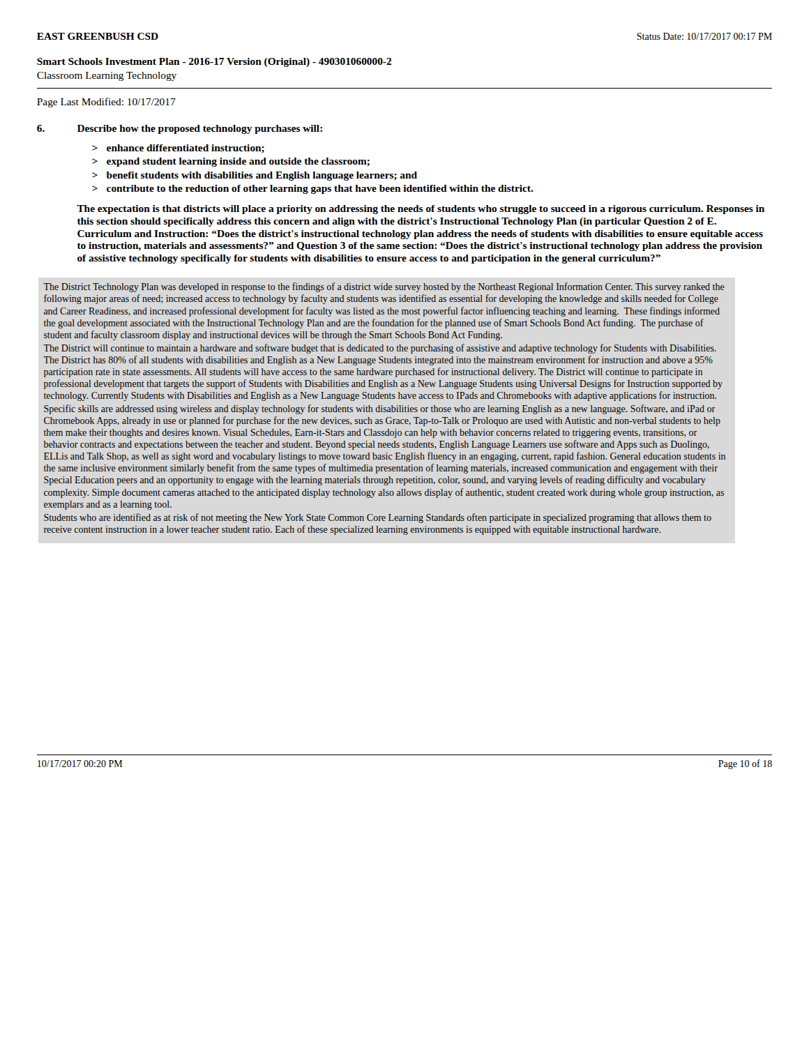EAST GREENBUSH CSD Status Date: 10/17/2017 00:17 PM
Smart Schools Investment Plan - 2016-17 Version (Original) - 490301060000-2
Classroom Learning Technology
Page Last Modified: 10/17/2017
6.
Describe how the proposed technology purchases will:
enhance differentiated instruction;
expand student learning inside and outside the classroom;
benefit students with disabilities and English language learners; and
contribute to the reduction of other learning gaps that have been identified within the district.
The expectation is that districts will place a priority on addressing the needs of students who struggle to succeed in a rigorous curriculum. Responses in this section should specifically address this concern and align with the district's Instructional Technology Plan (in particular Question 2 of E. Curriculum and Instruction: “Does the district's instructional technology plan address the needs of students with disabilities to ensure equitable access to instruction, materials and assessments?” and Question 3 of the same section: “Does the district's instructional technology plan address the provision of assistive technology specifically for students with disabilities to ensure access to and participation in the general curriculum?”
The District Technology Plan was developed in response to the findings of a district wide survey hosted by the Northeast Regional Information Center. This survey ranked the following major areas of need; increased access to technology by faculty and students was identified as essential for developing the knowledge and skills needed for College and Career Readiness, and increased professional development for faculty was listed as the most powerful factor influencing teaching and learning. These findings informed the goal development associated with the Instructional Technology Plan and are the foundation for the planned use of Smart Schools Bond Act funding. The purchase of student and faculty classroom display and instructional devices will be through the Smart Schools Bond Act Funding.
The District will continue to maintain a hardware and software budget that is dedicated to the purchasing of assistive and adaptive technology for Students with Disabilities. The District has 80% of all students with disabilities and English as a New Language Students integrated into the mainstream environment for instruction and above a 95% participation rate in state assessments. All students will have access to the same hardware purchased for instructional delivery. The District will continue to participate in professional development that targets the support of Students with Disabilities and English as a New Language Students using Universal Designs for Instruction supported by technology. Currently Students with Disabilities and English as a New Language Students have access to IPads and Chromebooks with adaptive applications for instruction.
Specific skills are addressed using wireless and display technology for students with disabilities or those who are learning English as a new language. Software, and iPad or Chromebook Apps, already in use or planned for purchase for the new devices, such as Grace, Tap-to-Talk or Proloquo are used with Autistic and non-verbal students to help them make their thoughts and desires known. Visual Schedules, Earn-it-Stars and Classdojo can help with behavior concerns related to triggering events, transitions, or behavior contracts and expectations between the teacher and student. Beyond special needs students, English Language Learners use software and Apps such as Duolingo, ELLis and Talk Shop, as well as sight word and vocabulary listings to move toward basic English fluency in an engaging, current, rapid fashion. General education students in the same inclusive environment similarly benefit from the same types of multimedia presentation of learning materials, increased communication and engagement with their Special Education peers and an opportunity to engage with the learning materials through repetition, color, sound, and varying levels of reading difficulty and vocabulary complexity. Simple document cameras attached to the anticipated display technology also allows display of authentic, student created work during whole group instruction, as exemplars and as a learning tool.
Students who are identified as at risk of not meeting the New York State Common Core Learning Standards often participate in specialized programing that allows them to receive content instruction in a lower teacher student ratio. Each of these specialized learning environments is equipped with equitable instructional hardware.
10/17/2017 00:20 PM Page 10 of 18